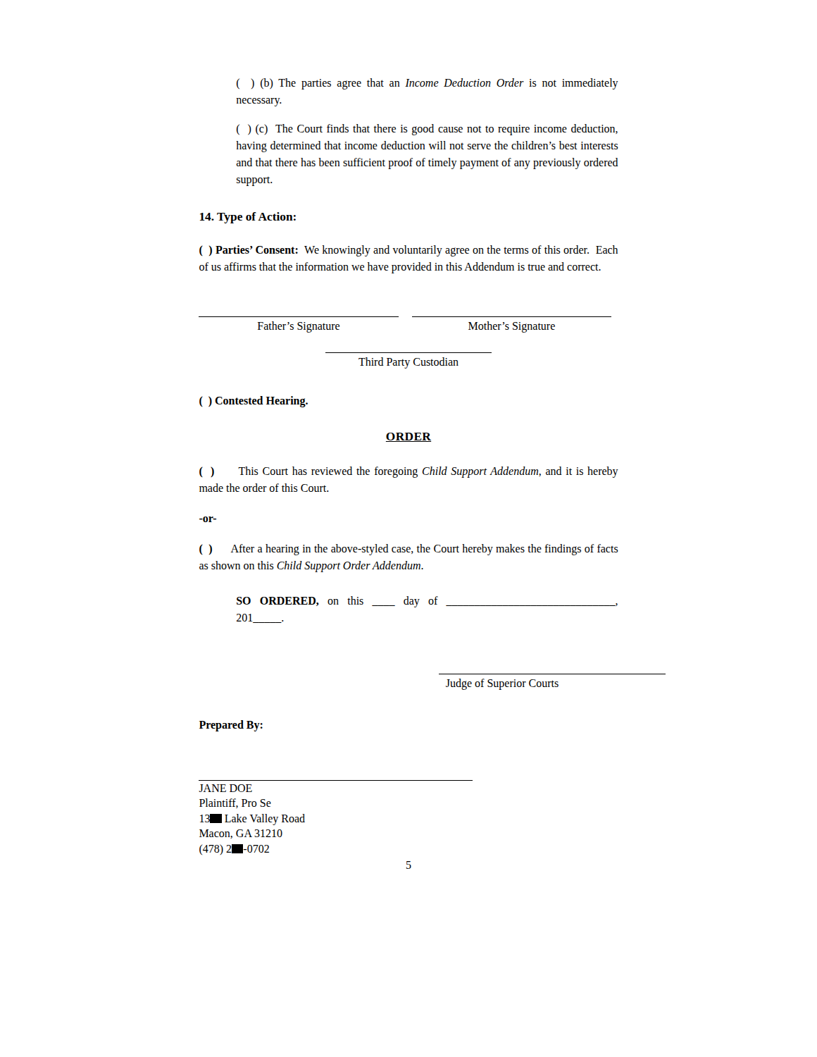( ) (b) The parties agree that an Income Deduction Order is not immediately necessary.
( ) (c) The Court finds that there is good cause not to require income deduction, having determined that income deduction will not serve the children’s best interests and that there has been sufficient proof of timely payment of any previously ordered support.
14. Type of Action:
( ) Parties’ Consent: We knowingly and voluntarily agree on the terms of this order. Each of us affirms that the information we have provided in this Addendum is true and correct.
| Father’s Signature | Mother’s Signature |
Third Party Custodian
( ) Contested Hearing.
ORDER
( ) This Court has reviewed the foregoing Child Support Addendum, and it is hereby made the order of this Court.
-or-
( ) After a hearing in the above-styled case, the Court hereby makes the findings of facts as shown on this Child Support Order Addendum.
SO ORDERED, on this ____ day of ______________________________, 201_____.
Judge of Superior Courts
Prepared By:
JANE DOE
Plaintiff, Pro Se
13 Lake Valley Road
Macon, GA 31210
(478) 2 -0702
5